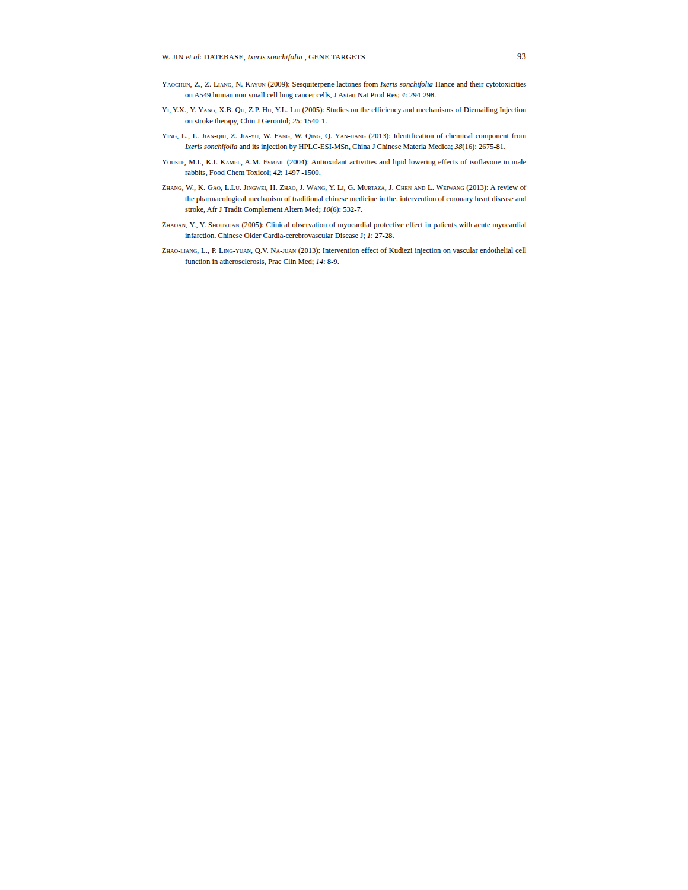W. JIN et al: DATEBASE, Ixeris sonchifolia , GENE TARGETS 93
Yaochun, Z., Z. Liang, N. Kayun (2009): Sesquiterpene lactones from Ixeris sonchifolia Hance and their cytotoxicities on A549 human non-small cell lung cancer cells, J Asian Nat Prod Res; 4: 294-298.
Yi, Y.X., Y. Yang, X.B. Qu, Z.P. Hu, Y.L. Liu (2005): Studies on the efficiency and mechanisms of Diemailing Injection on stroke therapy, Chin J Gerontol; 25: 1540-1.
Ying, L., L. Jian-qiu, Z. Jia-yu, W. Fang, W. Qing, Q. Yan-jiang (2013): Identification of chemical component from Ixeris sonchifolia and its injection by HPLC-ESI-MSn, China J Chinese Materia Medica; 38(16): 2675-81.
Yousef, M.I., K.I. Kamel, A.M. Esmail (2004): Antioxidant activities and lipid lowering effects of isoflavone in male rabbits, Food Chem Toxicol; 42: 1497 -1500.
Zhang, W., K. Gao, L.Lu. Jingwei, H. Zhao, J. Wang, Y. Li, G. Murtaza, J. Chen and L. Weiwang (2013): A review of the pharmacological mechanism of traditional chinese medicine in the. intervention of coronary heart disease and stroke, Afr J Tradit Complement Altern Med; 10(6): 532-7.
Zhaoan, Y., Y. Shouyuan (2005): Clinical observation of myocardial protective effect in patients with acute myocardial infarction. Chinese Older Cardia-cerebrovascular Disease J; 1: 27-28.
Zhao-liang, L., P. Ling-yuan, Q.V. Na-juan (2013): Intervention effect of Kudiezi injection on vascular endothelial cell function in atherosclerosis, Prac Clin Med; 14: 8-9.